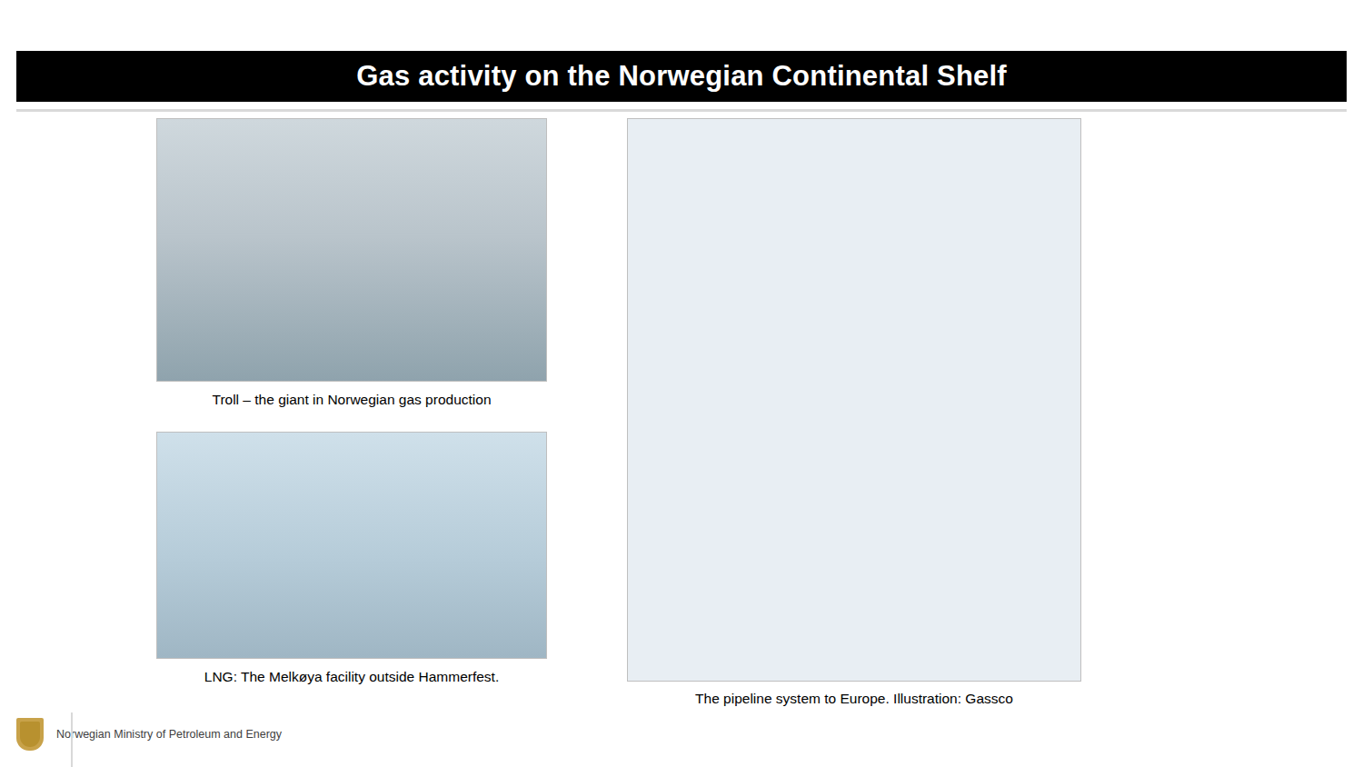Gas activity on the Norwegian Continental Shelf
Troll – the giant in Norwegian gas production
LNG: The Melkøya facility outside Hammerfest.
The pipeline system to Europe. Illustration: Gassco
Norwegian Ministry of Petroleum and Energy